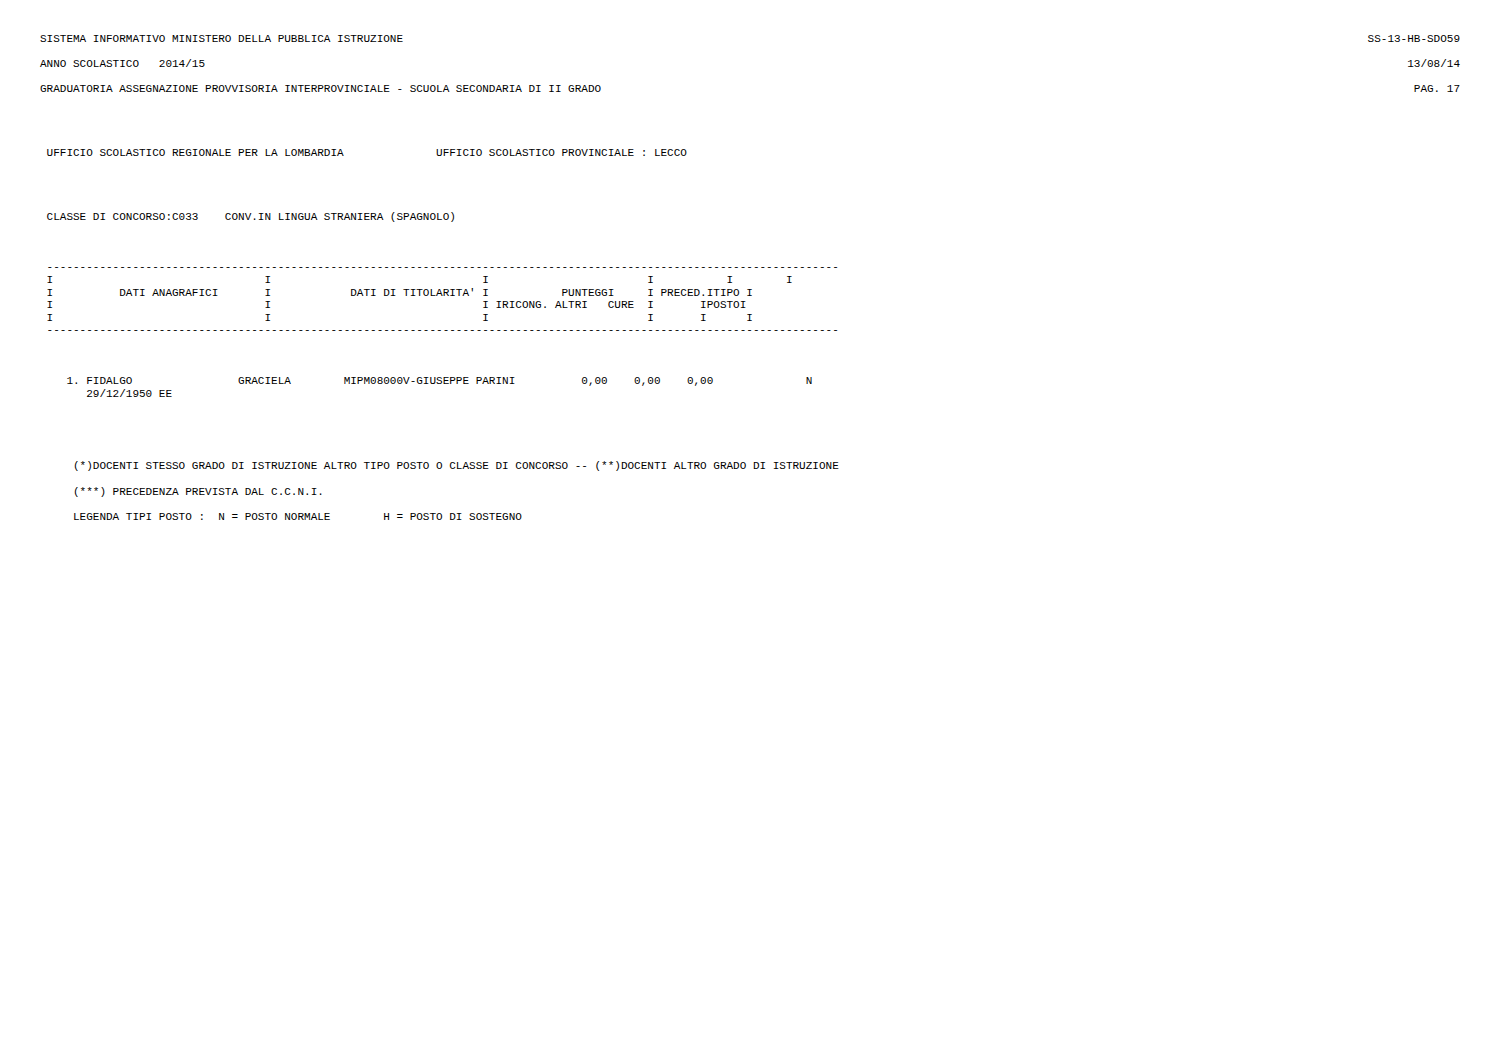SISTEMA INFORMATIVO MINISTERO DELLA PUBBLICA ISTRUZIONE
SS-13-HB-SDO59
ANNO SCOLASTICO 2014/15
13/08/14
GRADUATORIA ASSEGNAZIONE PROVVISORIA INTERPROVINCIALE - SCUOLA SECONDARIA DI II GRADO
PAG. 17
UFFICIO SCOLASTICO REGIONALE PER LA LOMBARDIA UFFICIO SCOLASTICO PROVINCIALE : LECCO
CLASSE DI CONCORSO:C033 CONV.IN LINGUA STRANIERA (SPAGNOLO)
------------------------------------------------------------------------------------------------------------------------ I I I I I I I DATI ANAGRAFICI I DATI DI TITOLARITA' I PUNTEGGI I PRECED.ITIPO I I I I IRICONG. ALTRI CURE I IPOSTOI I I I I I I ------------------------------------------------------------------------------------------------------------------------
1. FIDALGO GRACIELA MIPM08000V-GIUSEPPE PARINI 0,00 0,00 0,00 N 29/12/1950 EE
(*)DOCENTI STESSO GRADO DI ISTRUZIONE ALTRO TIPO POSTO O CLASSE DI CONCORSO -- (**)DOCENTI ALTRO GRADO DI ISTRUZIONE (***) PRECEDENZA PREVISTA DAL C.C.N.I. LEGENDA TIPI POSTO : N = POSTO NORMALE H = POSTO DI SOSTEGNO